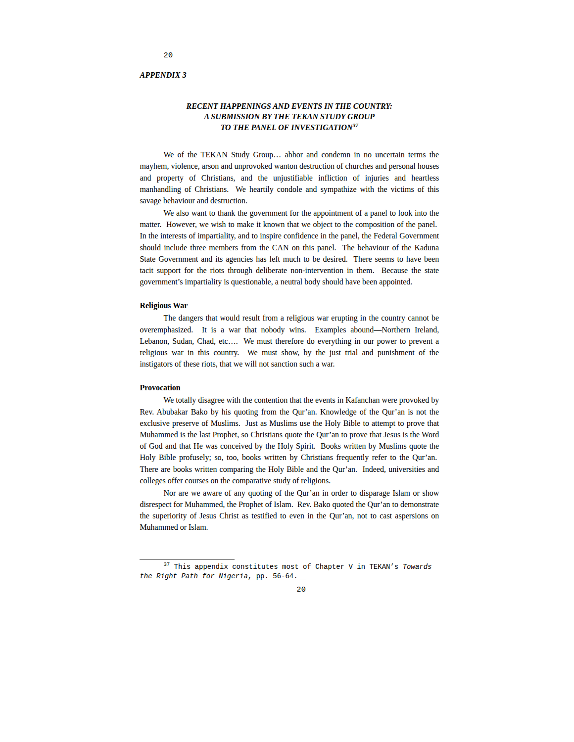20
APPENDIX 3
RECENT HAPPENINGS AND EVENTS IN THE COUNTRY: A SUBMISSION BY THE TEKAN STUDY GROUP TO THE PANEL OF INVESTIGATION37
We of the TEKAN Study Group… abhor and condemn in no uncertain terms the mayhem, violence, arson and unprovoked wanton destruction of churches and personal houses and property of Christians, and the unjustifiable infliction of injuries and heartless manhandling of Christians. We heartily condole and sympathize with the victims of this savage behaviour and destruction.
We also want to thank the government for the appointment of a panel to look into the matter. However, we wish to make it known that we object to the composition of the panel. In the interests of impartiality, and to inspire confidence in the panel, the Federal Government should include three members from the CAN on this panel. The behaviour of the Kaduna State Government and its agencies has left much to be desired. There seems to have been tacit support for the riots through deliberate non-intervention in them. Because the state government’s impartiality is questionable, a neutral body should have been appointed.
Religious War
The dangers that would result from a religious war erupting in the country cannot be overemphasized. It is a war that nobody wins. Examples abound—Northern Ireland, Lebanon, Sudan, Chad, etc…. We must therefore do everything in our power to prevent a religious war in this country. We must show, by the just trial and punishment of the instigators of these riots, that we will not sanction such a war.
Provocation
We totally disagree with the contention that the events in Kafanchan were provoked by Rev. Abubakar Bako by his quoting from the Qur’an. Knowledge of the Qur’an is not the exclusive preserve of Muslims. Just as Muslims use the Holy Bible to attempt to prove that Muhammed is the last Prophet, so Christians quote the Qur’an to prove that Jesus is the Word of God and that He was conceived by the Holy Spirit. Books written by Muslims quote the Holy Bible profusely; so, too, books written by Christians frequently refer to the Qur’an. There are books written comparing the Holy Bible and the Qur’an. Indeed, universities and colleges offer courses on the comparative study of religions.
Nor are we aware of any quoting of the Qur’an in order to disparage Islam or show disrespect for Muhammed, the Prophet of Islam. Rev. Bako quoted the Qur’an to demonstrate the superiority of Jesus Christ as testified to even in the Qur’an, not to cast aspersions on Muhammed or Islam.
37 This appendix constitutes most of Chapter V in TEKAN’s Towards the Right Path for Nigeria, pp. 56-64.
20